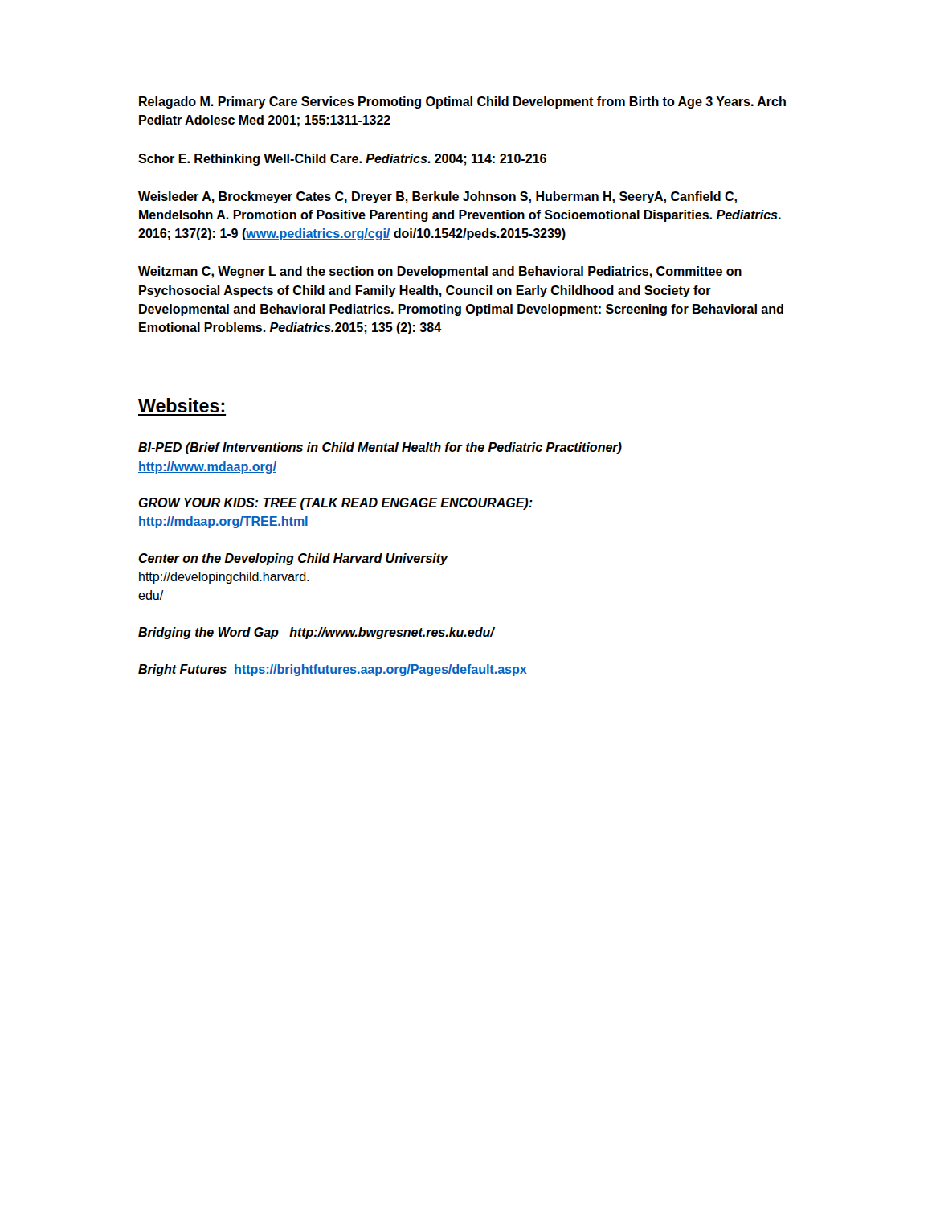Relagado M. Primary Care Services Promoting Optimal Child Development from Birth to Age 3 Years. Arch Pediatr Adolesc Med 2001; 155:1311-1322
Schor E. Rethinking Well-Child Care. Pediatrics. 2004; 114: 210-216
Weisleder A, Brockmeyer Cates C, Dreyer B, Berkule Johnson S, Huberman H, SeeryA, Canfield C, Mendelsohn A. Promotion of Positive Parenting and Prevention of Socioemotional Disparities. Pediatrics. 2016; 137(2): 1-9 (www.pediatrics.org/cgi/ doi/10.1542/peds.2015-3239)
Weitzman C, Wegner L and the section on Developmental and Behavioral Pediatrics, Committee on Psychosocial Aspects of Child and Family Health, Council on Early Childhood and Society for Developmental and Behavioral Pediatrics. Promoting Optimal Development: Screening for Behavioral and Emotional Problems. Pediatrics. 2015; 135 (2): 384
Websites:
BI-PED (Brief Interventions in Child Mental Health for the Pediatric Practitioner)
http://www.mdaap.org/
GROW YOUR KIDS: TREE (TALK READ ENGAGE ENCOURAGE):
http://mdaap.org/TREE.html
Center on the Developing Child Harvard University
http://developingchild.harvard.
edu/
Bridging the Word Gap http://www.bwgresnet.res.ku.edu/
Bright Futures https://brightfutures.aap.org/Pages/default.aspx